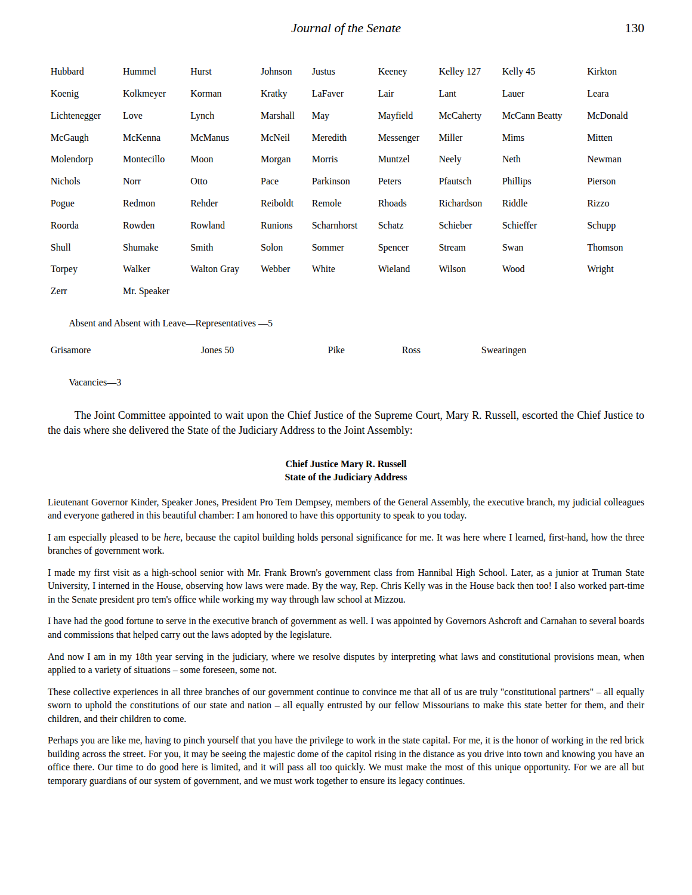Journal of the Senate 130
| Hubbard | Hummel | Hurst | Johnson | Justus | Keeney | Kelley 127 | Kelly 45 | Kirkton |
| Koenig | Kolkmeyer | Korman | Kratky | LaFaver | Lair | Lant | Lauer | Leara |
| Lichtenegger | Love | Lynch | Marshall | May | Mayfield | McCaherty | McCann Beatty | McDonald |
| McGaugh | McKenna | McManus | McNeil | Meredith | Messenger | Miller | Mims | Mitten |
| Molendorp | Montecillo | Moon | Morgan | Morris | Muntzel | Neely | Neth | Newman |
| Nichols | Norr | Otto | Pace | Parkinson | Peters | Pfautsch | Phillips | Pierson |
| Pogue | Redmon | Rehder | Reiboldt | Remole | Rhoads | Richardson | Riddle | Rizzo |
| Roorda | Rowden | Rowland | Runions | Scharnhorst | Schatz | Schieber | Schieffer | Schupp |
| Shull | Shumake | Smith | Solon | Sommer | Spencer | Stream | Swan | Thomson |
| Torpey | Walker | Walton Gray | Webber | White | Wieland | Wilson | Wood | Wright |
| Zerr | Mr. Speaker | | | | | | | |
Absent and Absent with Leave—Representatives —5
| Grisamore | Jones 50 | Pike | Ross | Swearingen |
Vacancies—3
The Joint Committee appointed to wait upon the Chief Justice of the Supreme Court, Mary R. Russell, escorted the Chief Justice to the dais where she delivered the State of the Judiciary Address to the Joint Assembly:
Chief Justice Mary R. Russell
State of the Judiciary Address
Lieutenant Governor Kinder, Speaker Jones, President Pro Tem Dempsey, members of the General Assembly, the executive branch, my judicial colleagues and everyone gathered in this beautiful chamber: I am honored to have this opportunity to speak to you today.
I am especially pleased to be here, because the capitol building holds personal significance for me. It was here where I learned, first-hand, how the three branches of government work.
I made my first visit as a high-school senior with Mr. Frank Brown's government class from Hannibal High School. Later, as a junior at Truman State University, I interned in the House, observing how laws were made. By the way, Rep. Chris Kelly was in the House back then too! I also worked part-time in the Senate president pro tem's office while working my way through law school at Mizzou.
I have had the good fortune to serve in the executive branch of government as well. I was appointed by Governors Ashcroft and Carnahan to several boards and commissions that helped carry out the laws adopted by the legislature.
And now I am in my 18th year serving in the judiciary, where we resolve disputes by interpreting what laws and constitutional provisions mean, when applied to a variety of situations – some foreseen, some not.
These collective experiences in all three branches of our government continue to convince me that all of us are truly "constitutional partners" – all equally sworn to uphold the constitutions of our state and nation – all equally entrusted by our fellow Missourians to make this state better for them, and their children, and their children to come.
Perhaps you are like me, having to pinch yourself that you have the privilege to work in the state capital. For me, it is the honor of working in the red brick building across the street. For you, it may be seeing the majestic dome of the capitol rising in the distance as you drive into town and knowing you have an office there. Our time to do good here is limited, and it will pass all too quickly. We must make the most of this unique opportunity. For we are all but temporary guardians of our system of government, and we must work together to ensure its legacy continues.